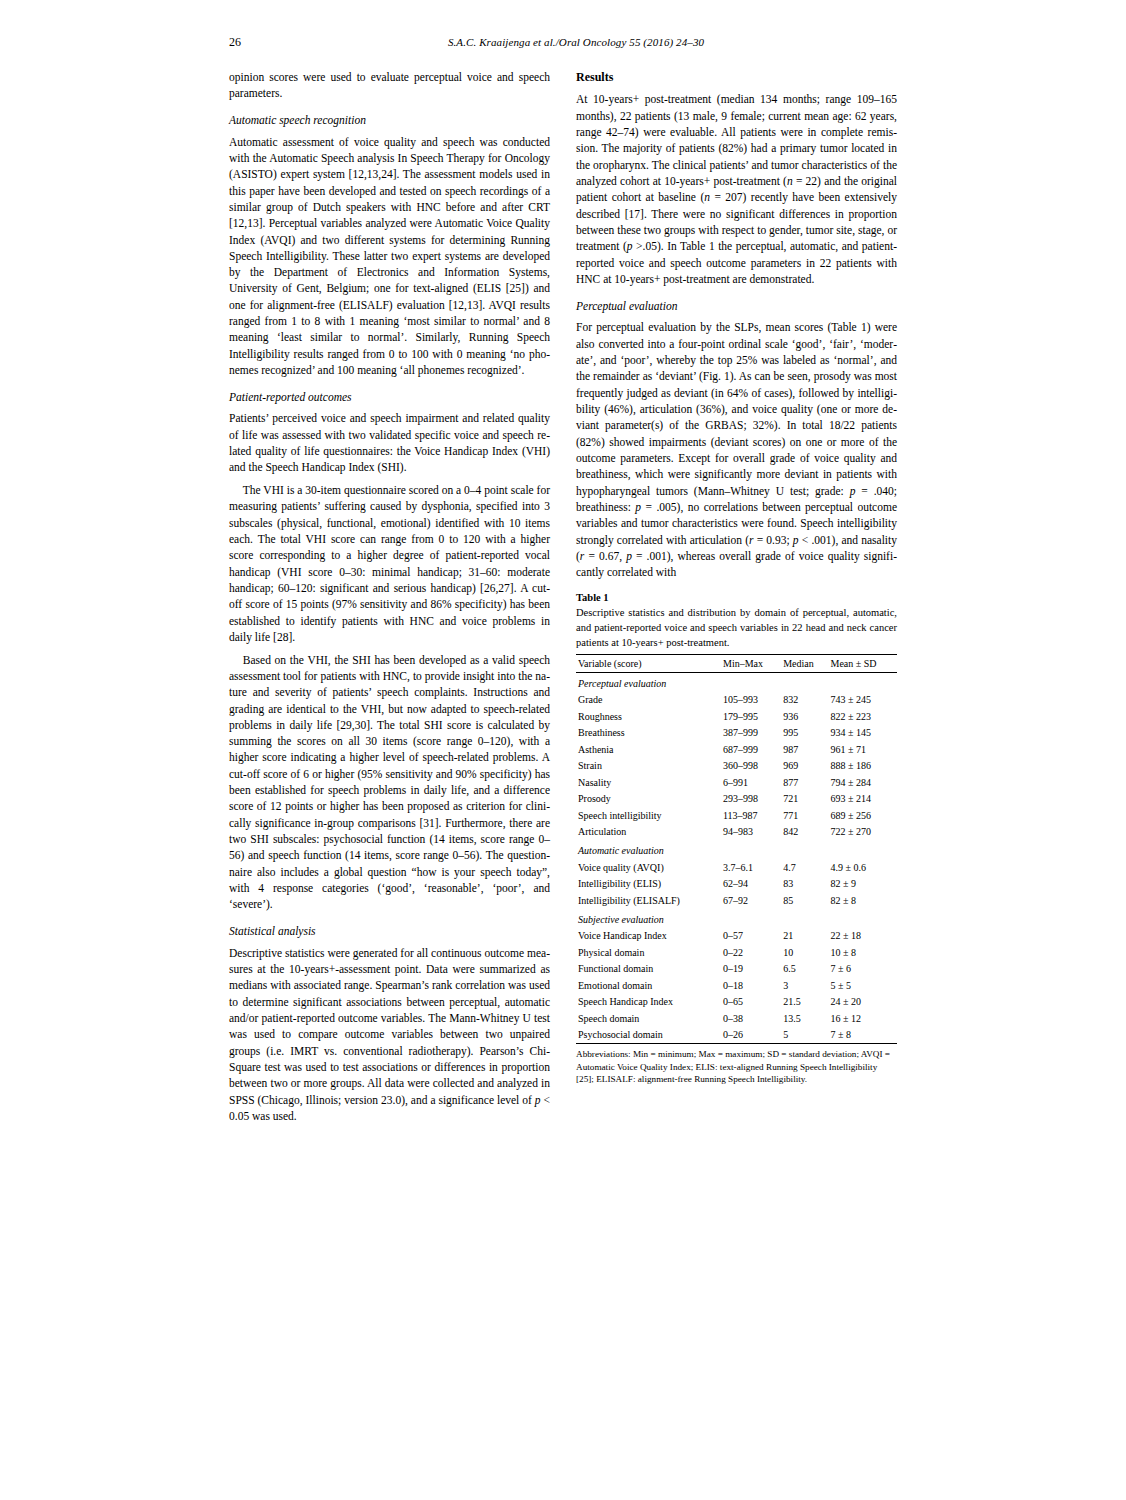26
S.A.C. Kraaijenga et al./Oral Oncology 55 (2016) 24–30
opinion scores were used to evaluate perceptual voice and speech parameters.
Automatic speech recognition
Automatic assessment of voice quality and speech was conducted with the Automatic Speech analysis In Speech Therapy for Oncology (ASISTO) expert system [12,13,24]. The assessment models used in this paper have been developed and tested on speech recordings of a similar group of Dutch speakers with HNC before and after CRT [12,13]. Perceptual variables analyzed were Automatic Voice Quality Index (AVQI) and two different systems for determining Running Speech Intelligibility. These latter two expert systems are developed by the Department of Electronics and Information Systems, University of Gent, Belgium; one for text-aligned (ELIS [25]) and one for alignment-free (ELISALF) evaluation [12,13]. AVQI results ranged from 1 to 8 with 1 meaning ‘most similar to normal’ and 8 meaning ‘least similar to normal’. Similarly, Running Speech Intelligibility results ranged from 0 to 100 with 0 meaning ‘no phonemes recognized’ and 100 meaning ‘all phonemes recognized’.
Patient-reported outcomes
Patients’ perceived voice and speech impairment and related quality of life was assessed with two validated specific voice and speech related quality of life questionnaires: the Voice Handicap Index (VHI) and the Speech Handicap Index (SHI).
The VHI is a 30-item questionnaire scored on a 0–4 point scale for measuring patients’ suffering caused by dysphonia, specified into 3 subscales (physical, functional, emotional) identified with 10 items each. The total VHI score can range from 0 to 120 with a higher score corresponding to a higher degree of patient-reported vocal handicap (VHI score 0–30: minimal handicap; 31–60: moderate handicap; 60–120: significant and serious handicap) [26,27]. A cut-off score of 15 points (97% sensitivity and 86% specificity) has been established to identify patients with HNC and voice problems in daily life [28].
Based on the VHI, the SHI has been developed as a valid speech assessment tool for patients with HNC, to provide insight into the nature and severity of patients’ speech complaints. Instructions and grading are identical to the VHI, but now adapted to speech-related problems in daily life [29,30]. The total SHI score is calculated by summing the scores on all 30 items (score range 0–120), with a higher score indicating a higher level of speech-related problems. A cut-off score of 6 or higher (95% sensitivity and 90% specificity) has been established for speech problems in daily life, and a difference score of 12 points or higher has been proposed as criterion for clinically significance in-group comparisons [31]. Furthermore, there are two SHI subscales: psychosocial function (14 items, score range 0–56) and speech function (14 items, score range 0–56). The questionnaire also includes a global question “how is your speech today”, with 4 response categories (‘good’, ‘reasonable’, ‘poor’, and ‘severe’).
Statistical analysis
Descriptive statistics were generated for all continuous outcome measures at the 10-years+-assessment point. Data were summarized as medians with associated range. Spearman’s rank correlation was used to determine significant associations between perceptual, automatic and/or patient-reported outcome variables. The Mann-Whitney U test was used to compare outcome variables between two unpaired groups (i.e. IMRT vs. conventional radiotherapy). Pearson’s Chi-Square test was used to test associations or differences in proportion between two or more groups. All data were collected and analyzed in SPSS (Chicago, Illinois; version 23.0), and a significance level of p < 0.05 was used.
Results
At 10-years+ post-treatment (median 134 months; range 109–165 months), 22 patients (13 male, 9 female; current mean age: 62 years, range 42–74) were evaluable. All patients were in complete remission. The majority of patients (82%) had a primary tumor located in the oropharynx. The clinical patients’ and tumor characteristics of the analyzed cohort at 10-years+ post-treatment (n = 22) and the original patient cohort at baseline (n = 207) recently have been extensively described [17]. There were no significant differences in proportion between these two groups with respect to gender, tumor site, stage, or treatment (p >.05). In Table 1 the perceptual, automatic, and patient-reported voice and speech outcome parameters in 22 patients with HNC at 10-years+ post-treatment are demonstrated.
Perceptual evaluation
For perceptual evaluation by the SLPs, mean scores (Table 1) were also converted into a four-point ordinal scale ‘good’, ‘fair’, ‘moderate’, and ‘poor’, whereby the top 25% was labeled as ‘normal’, and the remainder as ‘deviant’ (Fig. 1). As can be seen, prosody was most frequently judged as deviant (in 64% of cases), followed by intelligibility (46%), articulation (36%), and voice quality (one or more deviant parameter(s) of the GRBAS; 32%). In total 18/22 patients (82%) showed impairments (deviant scores) on one or more of the outcome parameters. Except for overall grade of voice quality and breathiness, which were significantly more deviant in patients with hypopharyngeal tumors (Mann–Whitney U test; grade: p = .040; breathiness: p = .005), no correlations between perceptual outcome variables and tumor characteristics were found. Speech intelligibility strongly correlated with articulation (r = 0.93; p < .001), and nasality (r = 0.67, p = .001), whereas overall grade of voice quality significantly correlated with
Table 1
Descriptive statistics and distribution by domain of perceptual, automatic, and patient-reported voice and speech variables in 22 head and neck cancer patients at 10-years+ post-treatment.
| Variable (score) | Min–Max | Median | Mean ± SD |
| --- | --- | --- | --- |
| Perceptual evaluation |
| Grade | 105–993 | 832 | 743 ± 245 |
| Roughness | 179–995 | 936 | 822 ± 223 |
| Breathiness | 387–999 | 995 | 934 ± 145 |
| Asthenia | 687–999 | 987 | 961 ± 71 |
| Strain | 360–998 | 969 | 888 ± 186 |
| Nasality | 6–991 | 877 | 794 ± 284 |
| Prosody | 293–998 | 721 | 693 ± 214 |
| Speech intelligibility | 113–987 | 771 | 689 ± 256 |
| Articulation | 94–983 | 842 | 722 ± 270 |
| Automatic evaluation |
| Voice quality (AVQI) | 3.7–6.1 | 4.7 | 4.9 ± 0.6 |
| Intelligibility (ELIS) | 62–94 | 83 | 82 ± 9 |
| Intelligibility (ELISALF) | 67–92 | 85 | 82 ± 8 |
| Subjective evaluation |
| Voice Handicap Index | 0–57 | 21 | 22 ± 18 |
| Physical domain | 0–22 | 10 | 10 ± 8 |
| Functional domain | 0–19 | 6.5 | 7 ± 6 |
| Emotional domain | 0–18 | 3 | 5 ± 5 |
| Speech Handicap Index | 0–65 | 21.5 | 24 ± 20 |
| Speech domain | 0–38 | 13.5 | 16 ± 12 |
| Psychosocial domain | 0–26 | 5 | 7 ± 8 |
Abbreviations: Min = minimum; Max = maximum; SD = standard deviation; AVQI = Automatic Voice Quality Index; ELIS: text-aligned Running Speech Intelligibility [25]; ELISALF: alignment-free Running Speech Intelligibility.